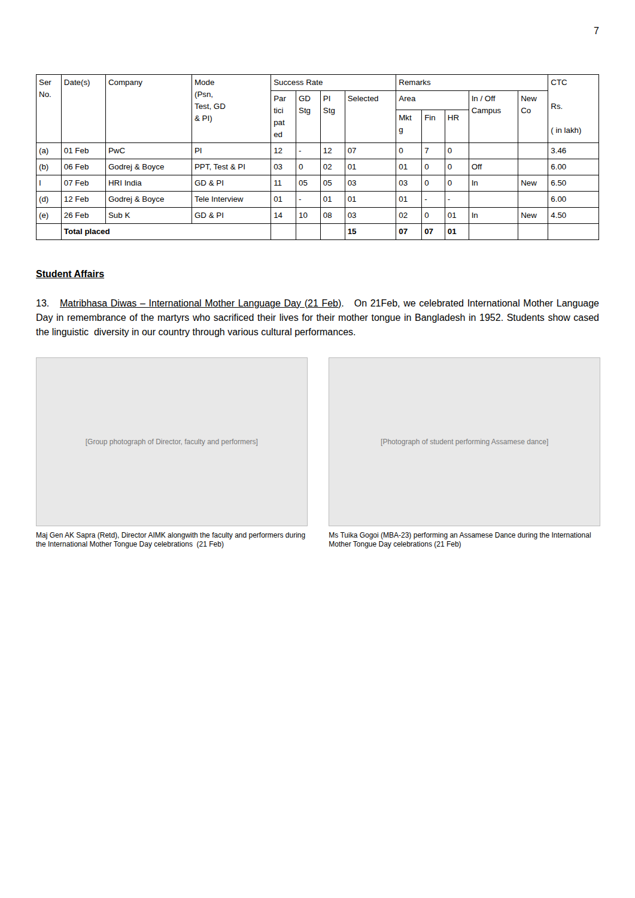7
| Ser No. | Date(s) | Company | Mode (Psn, Test, GD & PI) | Success Rate | Remarks | CTC Rs. ( in lakh) |
| --- | --- | --- | --- | --- | --- | --- |
| Par tici pat ed | GD Stg | PI Stg | Selected | Area | In / Off Campus | New Co |
| Mkt g | Fin | HR |
| (a) | 01 Feb | PwC | PI | 12 | - | 12 | 07 | 0 | 7 | 0 | | | 3.46 |
| (b) | 06 Feb | Godrej & Boyce | PPT, Test & PI | 03 | 0 | 02 | 01 | 01 | 0 | 0 | Off | | 6.00 |
| I | 07 Feb | HRI India | GD & PI | 11 | 05 | 05 | 03 | 03 | 0 | 0 | In | New | 6.50 |
| (d) | 12 Feb | Godrej & Boyce | Tele Interview | 01 | - | 01 | 01 | 01 | - | - | | | 6.00 |
| (e) | 26 Feb | Sub K | GD & PI | 14 | 10 | 08 | 03 | 02 | 0 | 01 | In | New | 4.50 |
| | Total placed | | | | 15 | 07 | 07 | 01 | | | |
Student Affairs
13. Matribhasa Diwas – International Mother Language Day (21 Feb). On 21Feb, we celebrated International Mother Language Day in remembrance of the martyrs who sacrificed their lives for their mother tongue in Bangladesh in 1952. Students show cased the linguistic diversity in our country through various cultural performances.
[Group photograph of Director, faculty and performers]
Maj Gen AK Sapra (Retd), Director AIMK alongwith the faculty and performers during the International Mother Tongue Day celebrations (21 Feb)
[Photograph of student performing Assamese dance]
Ms Tuika Gogoi (MBA-23) performing an Assamese Dance during the International Mother Tongue Day celebrations (21 Feb)